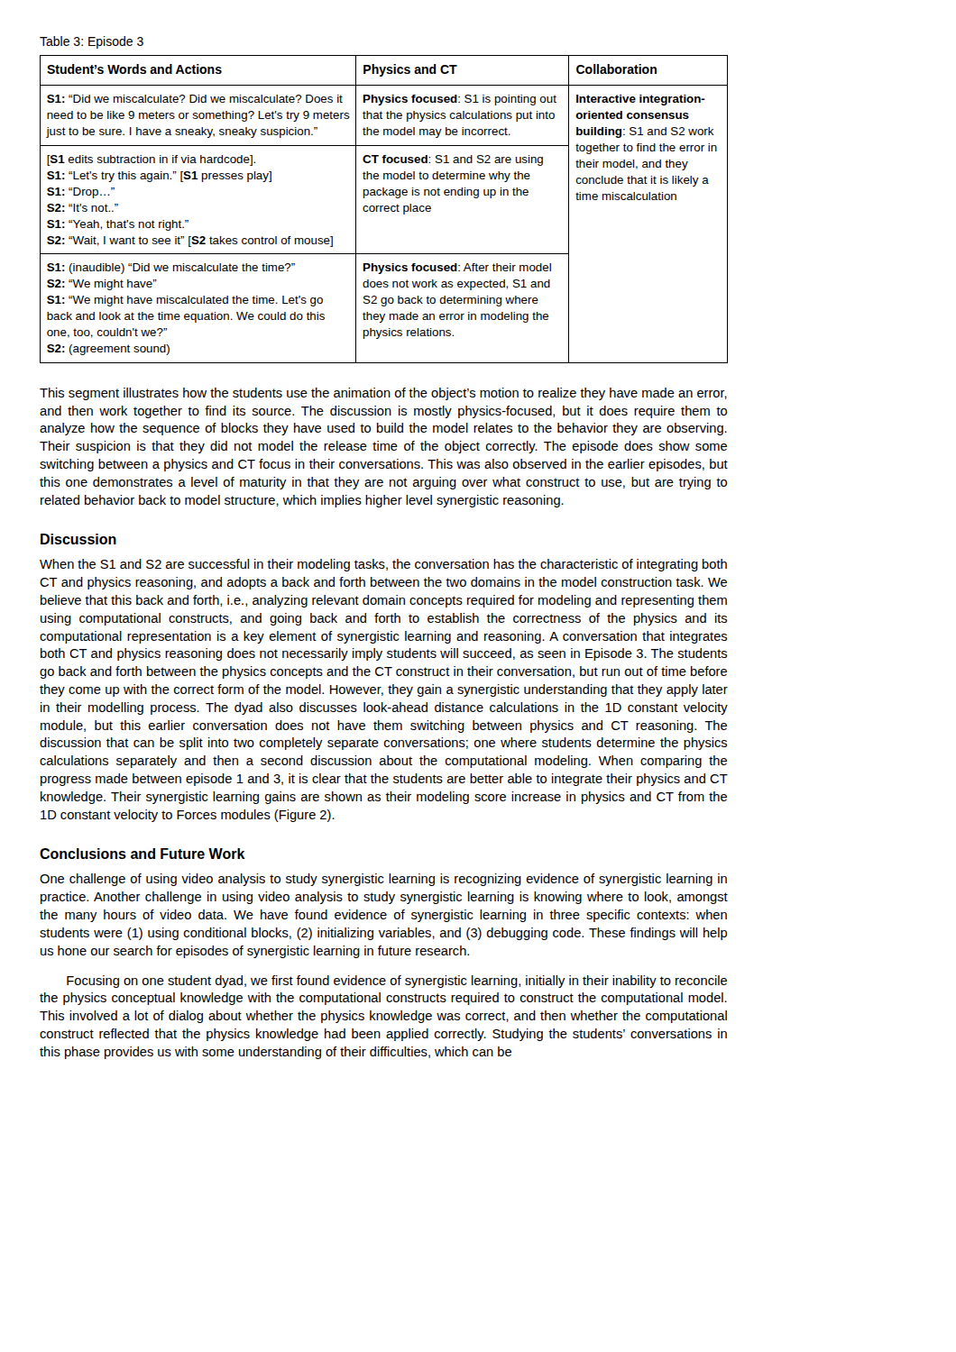Table 3: Episode 3
| Student’s Words and Actions | Physics and CT | Collaboration |
| --- | --- | --- |
| S1: “Did we miscalculate? Did we miscalculate? Does it need to be like 9 meters or something? Let's try 9 meters just to be sure. I have a sneaky, sneaky suspicion.” | Physics focused : S1 is pointing out that the physics calculations put into the model may be incorrect. | Interactive integration-oriented consensus building : S1 and S2 work together to find the error in their model, and they conclude that it is likely a time miscalculation |
| [ S1 edits subtraction in if via hardcode]. S1: “Let's try this again.” [ S1 presses play] S1: “Drop…” S2: “It's not..” S1: “Yeah, that's not right.” S2: “Wait, I want to see it” [ S2 takes control of mouse] | CT focused : S1 and S2 are using the model to determine why the package is not ending up in the correct place |
| S1: (inaudible) “Did we miscalculate the time?” S2: “We might have” S1: “We might have miscalculated the time. Let's go back and look at the time equation. We could do this one, too, couldn't we?” S2: (agreement sound) | Physics focused : After their model does not work as expected, S1 and S2 go back to determining where they made an error in modeling the physics relations. |
This segment illustrates how the students use the animation of the object’s motion to realize they have made an error, and then work together to find its source. The discussion is mostly physics-focused, but it does require them to analyze how the sequence of blocks they have used to build the model relates to the behavior they are observing. Their suspicion is that they did not model the release time of the object correctly. The episode does show some switching between a physics and CT focus in their conversations. This was also observed in the earlier episodes, but this one demonstrates a level of maturity in that they are not arguing over what construct to use, but are trying to related behavior back to model structure, which implies higher level synergistic reasoning.
Discussion
When the S1 and S2 are successful in their modeling tasks, the conversation has the characteristic of integrating both CT and physics reasoning, and adopts a back and forth between the two domains in the model construction task. We believe that this back and forth, i.e., analyzing relevant domain concepts required for modeling and representing them using computational constructs, and going back and forth to establish the correctness of the physics and its computational representation is a key element of synergistic learning and reasoning. A conversation that integrates both CT and physics reasoning does not necessarily imply students will succeed, as seen in Episode 3. The students go back and forth between the physics concepts and the CT construct in their conversation, but run out of time before they come up with the correct form of the model. However, they gain a synergistic understanding that they apply later in their modelling process. The dyad also discusses look-ahead distance calculations in the 1D constant velocity module, but this earlier conversation does not have them switching between physics and CT reasoning. The discussion that can be split into two completely separate conversations; one where students determine the physics calculations separately and then a second discussion about the computational modeling. When comparing the progress made between episode 1 and 3, it is clear that the students are better able to integrate their physics and CT knowledge. Their synergistic learning gains are shown as their modeling score increase in physics and CT from the 1D constant velocity to Forces modules (Figure 2).
Conclusions and Future Work
One challenge of using video analysis to study synergistic learning is recognizing evidence of synergistic learning in practice. Another challenge in using video analysis to study synergistic learning is knowing where to look, amongst the many hours of video data. We have found evidence of synergistic learning in three specific contexts: when students were (1) using conditional blocks, (2) initializing variables, and (3) debugging code. These findings will help us hone our search for episodes of synergistic learning in future research.
Focusing on one student dyad, we first found evidence of synergistic learning, initially in their inability to reconcile the physics conceptual knowledge with the computational constructs required to construct the computational model. This involved a lot of dialog about whether the physics knowledge was correct, and then whether the computational construct reflected that the physics knowledge had been applied correctly. Studying the students’ conversations in this phase provides us with some understanding of their difficulties, which can be